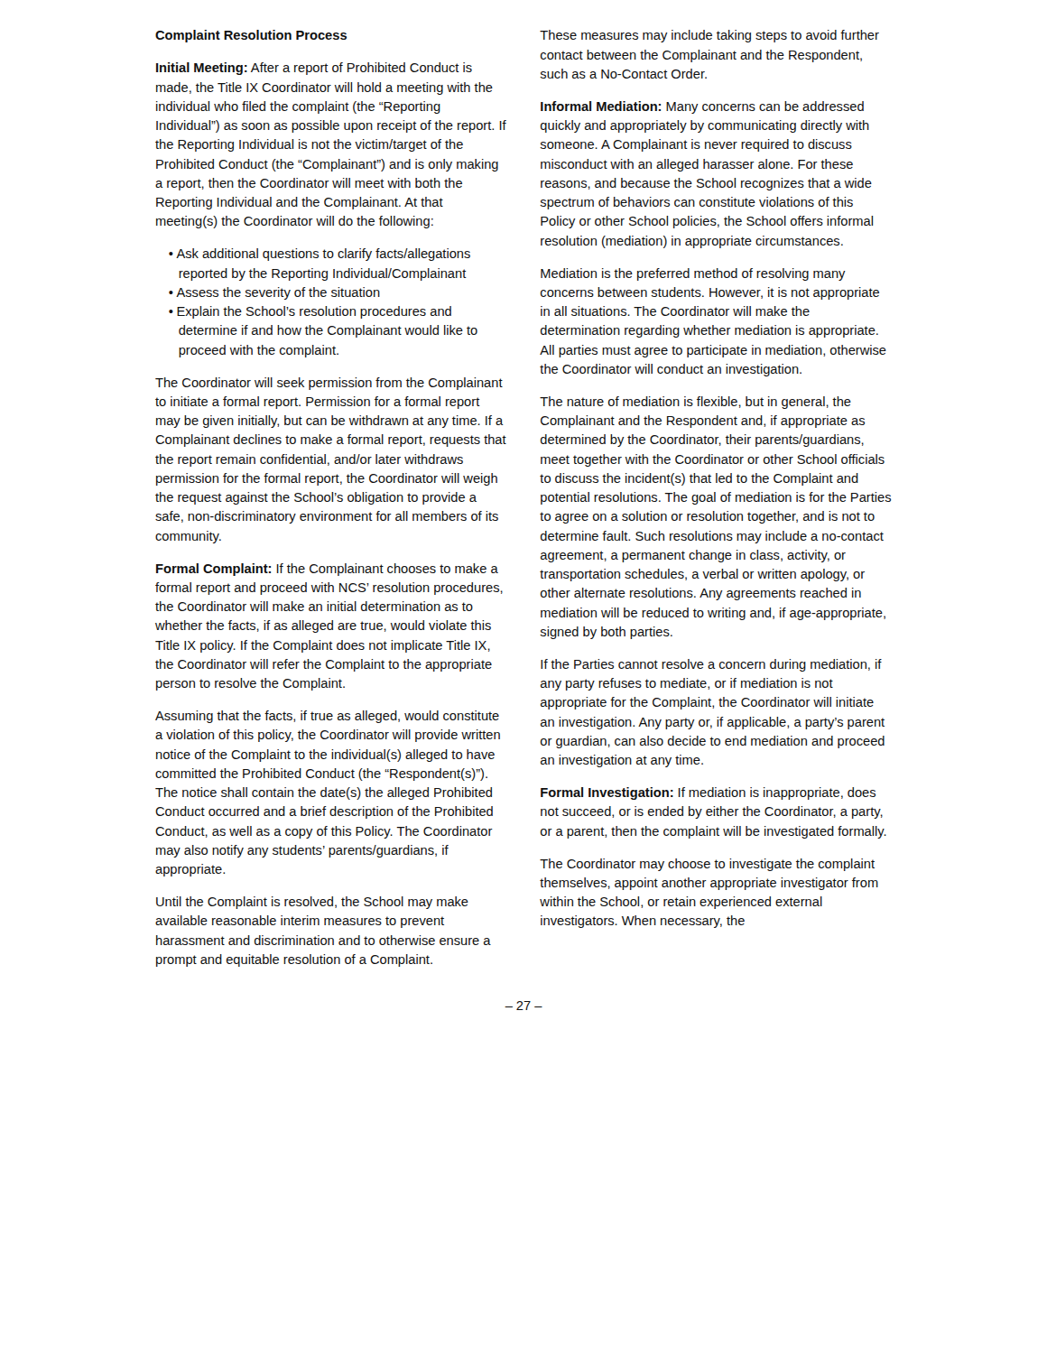Complaint Resolution Process
Initial Meeting: After a report of Prohibited Conduct is made, the Title IX Coordinator will hold a meeting with the individual who filed the complaint (the “Reporting Individual”) as soon as possible upon receipt of the report. If the Reporting Individual is not the victim/target of the Prohibited Conduct (the “Complainant”) and is only making a report, then the Coordinator will meet with both the Reporting Individual and the Complainant. At that meeting(s) the Coordinator will do the following:
Ask additional questions to clarify facts/allegations reported by the Reporting Individual/Complainant
Assess the severity of the situation
Explain the School’s resolution procedures and determine if and how the Complainant would like to proceed with the complaint.
The Coordinator will seek permission from the Complainant to initiate a formal report. Permission for a formal report may be given initially, but can be withdrawn at any time. If a Complainant declines to make a formal report, requests that the report remain confidential, and/or later withdraws permission for the formal report, the Coordinator will weigh the request against the School’s obligation to provide a safe, non-discriminatory environment for all members of its community.
Formal Complaint: If the Complainant chooses to make a formal report and proceed with NCS’ resolution procedures, the Coordinator will make an initial determination as to whether the facts, if as alleged are true, would violate this Title IX policy. If the Complaint does not implicate Title IX, the Coordinator will refer the Complaint to the appropriate person to resolve the Complaint.
Assuming that the facts, if true as alleged, would constitute a violation of this policy, the Coordinator will provide written notice of the Complaint to the individual(s) alleged to have committed the Prohibited Conduct (the “Respondent(s)”). The notice shall contain the date(s) the alleged Prohibited Conduct occurred and a brief description of the Prohibited Conduct, as well as a copy of this Policy. The Coordinator may also notify any students’ parents/guardians, if appropriate.
Until the Complaint is resolved, the School may make available reasonable interim measures to prevent harassment and discrimination and to otherwise ensure a prompt and equitable resolution of a Complaint.
These measures may include taking steps to avoid further contact between the Complainant and the Respondent, such as a No-Contact Order.
Informal Mediation: Many concerns can be addressed quickly and appropriately by communicating directly with someone. A Complainant is never required to discuss misconduct with an alleged harasser alone. For these reasons, and because the School recognizes that a wide spectrum of behaviors can constitute violations of this Policy or other School policies, the School offers informal resolution (mediation) in appropriate circumstances.
Mediation is the preferred method of resolving many concerns between students. However, it is not appropriate in all situations. The Coordinator will make the determination regarding whether mediation is appropriate. All parties must agree to participate in mediation, otherwise the Coordinator will conduct an investigation.
The nature of mediation is flexible, but in general, the Complainant and the Respondent and, if appropriate as determined by the Coordinator, their parents/guardians, meet together with the Coordinator or other School officials to discuss the incident(s) that led to the Complaint and potential resolutions. The goal of mediation is for the Parties to agree on a solution or resolution together, and is not to determine fault. Such resolutions may include a no-contact agreement, a permanent change in class, activity, or transportation schedules, a verbal or written apology, or other alternate resolutions. Any agreements reached in mediation will be reduced to writing and, if age-appropriate, signed by both parties.
If the Parties cannot resolve a concern during mediation, if any party refuses to mediate, or if mediation is not appropriate for the Complaint, the Coordinator will initiate an investigation. Any party or, if applicable, a party’s parent or guardian, can also decide to end mediation and proceed an investigation at any time.
Formal Investigation: If mediation is inappropriate, does not succeed, or is ended by either the Coordinator, a party, or a parent, then the complaint will be investigated formally.
The Coordinator may choose to investigate the complaint themselves, appoint another appropriate investigator from within the School, or retain experienced external investigators. When necessary, the
– 27 –